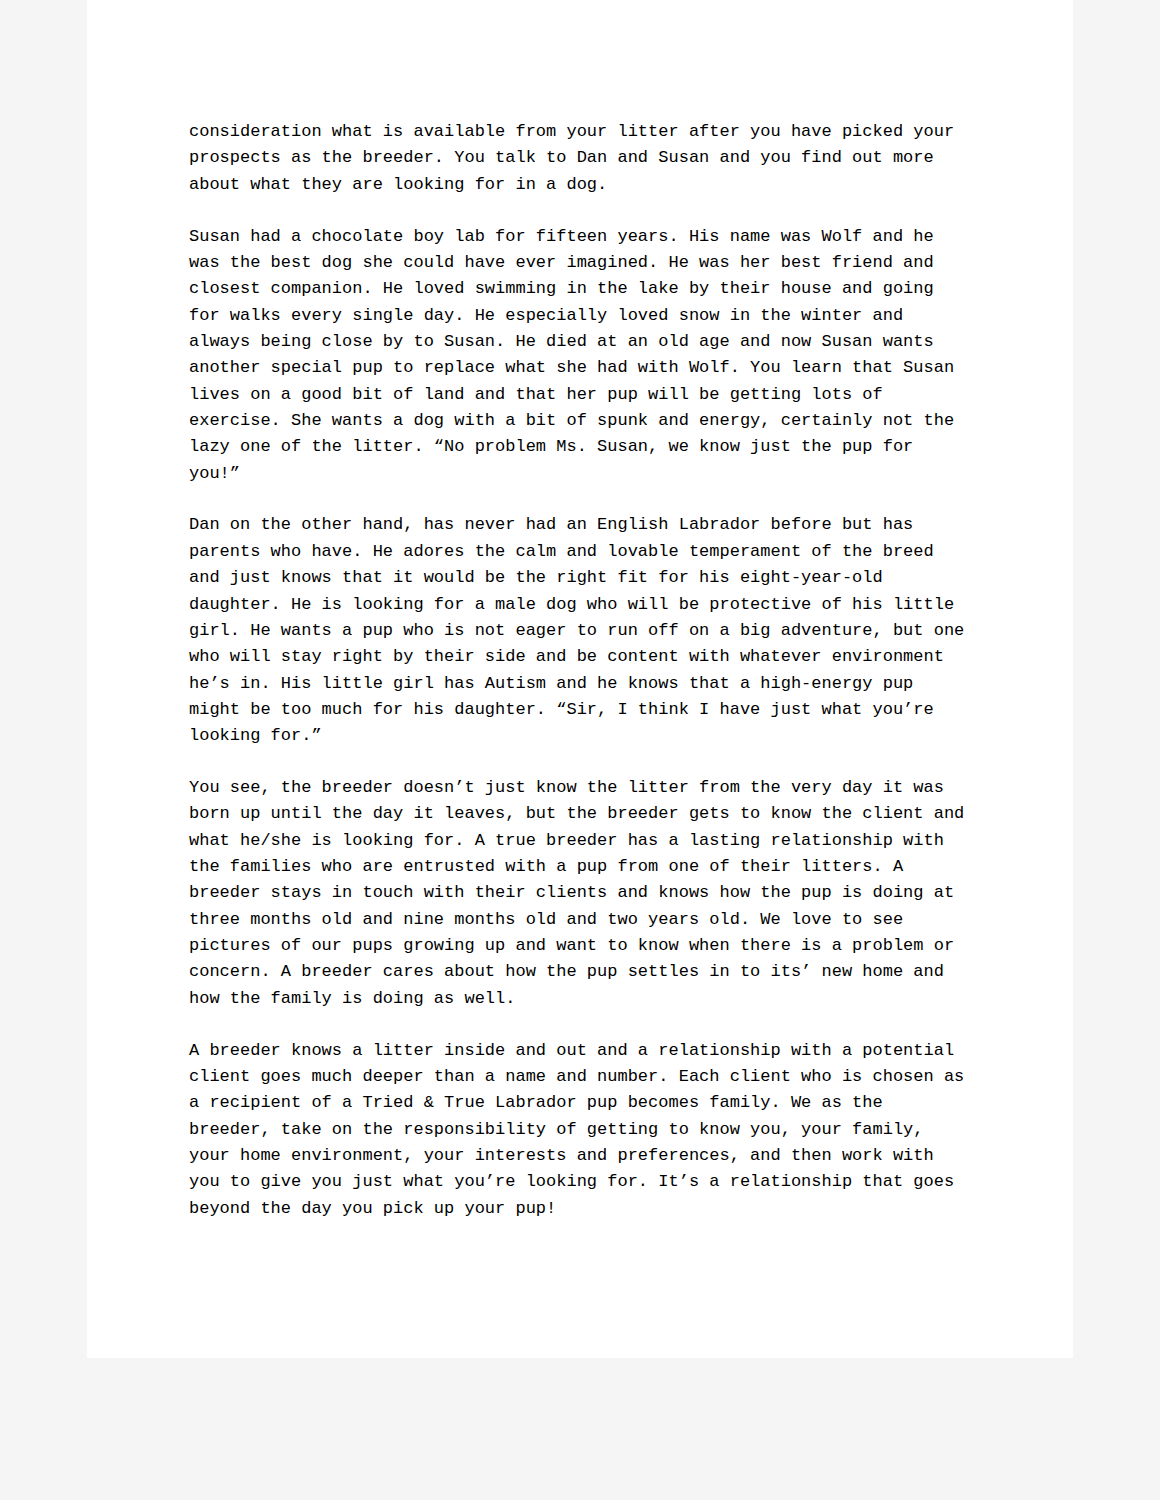consideration what is available from your litter after you have picked your prospects as the breeder. You talk to Dan and Susan and you find out more about what they are looking for in a dog.
Susan had a chocolate boy lab for fifteen years. His name was Wolf and he was the best dog she could have ever imagined. He was her best friend and closest companion. He loved swimming in the lake by their house and going for walks every single day. He especially loved snow in the winter and always being close by to Susan. He died at an old age and now Susan wants another special pup to replace what she had with Wolf. You learn that Susan lives on a good bit of land and that her pup will be getting lots of exercise. She wants a dog with a bit of spunk and energy, certainly not the lazy one of the litter. “No problem Ms. Susan, we know just the pup for you!”
Dan on the other hand, has never had an English Labrador before but has parents who have. He adores the calm and lovable temperament of the breed and just knows that it would be the right fit for his eight-year-old daughter. He is looking for a male dog who will be protective of his little girl. He wants a pup who is not eager to run off on a big adventure, but one who will stay right by their side and be content with whatever environment he’s in. His little girl has Autism and he knows that a high-energy pup might be too much for his daughter. “Sir, I think I have just what you’re looking for.”
You see, the breeder doesn’t just know the litter from the very day it was born up until the day it leaves, but the breeder gets to know the client and what he/she is looking for. A true breeder has a lasting relationship with the families who are entrusted with a pup from one of their litters. A breeder stays in touch with their clients and knows how the pup is doing at three months old and nine months old and two years old. We love to see pictures of our pups growing up and want to know when there is a problem or concern. A breeder cares about how the pup settles in to its’ new home and how the family is doing as well.
A breeder knows a litter inside and out and a relationship with a potential client goes much deeper than a name and number. Each client who is chosen as a recipient of a Tried & True Labrador pup becomes family. We as the breeder, take on the responsibility of getting to know you, your family, your home environment, your interests and preferences, and then work with you to give you just what you’re looking for. It’s a relationship that goes beyond the day you pick up your pup!